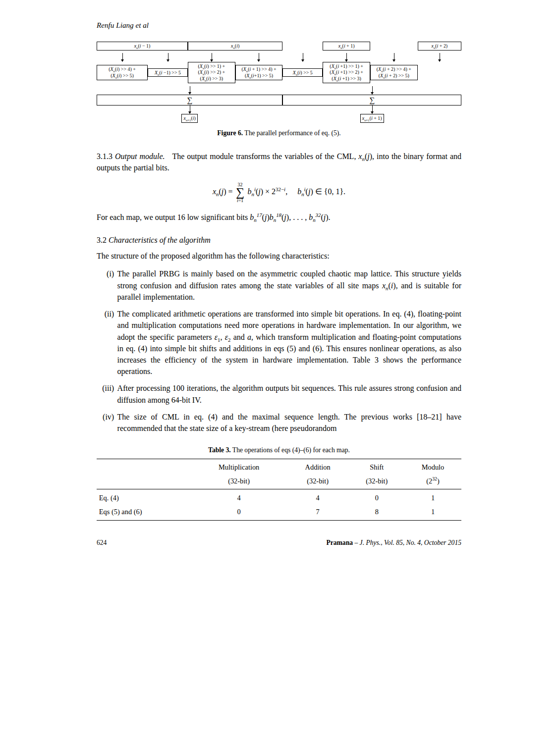Renfu Liang et al
| x n ( i − 1) | x n ( i ) | | x n ( i + 1) | | x n ( i + 2) |
| ( X n ( i ) >> 4) + ( X n ( i ) >> 5) | X n ( i −1) >> 5 | ( X n ( i ) >> 1) + ( X n ( i ) >> 2) + ( X n ( i ) >> 3) | ( X n ( i + 1) >> 4) + ( X n ( i +1) >> 5) | X n ( i ) >> 5 | ( X n ( i +1) >> 1) + ( X n ( i +1) >> 2) + ( X n ( i +1) >> 3) | ( X n ( i + 2) >> 4) + ( X n ( i + 2) >> 5) | |
| ∑ | ∑ |
| x n +1 ( i ) | x n +1 ( i + 1) |
Figure 6. The parallel performance of eq. (5).
3.1.3 Output module. The output module transforms the variables of the CML, xn(j), into the binary format and outputs the partial bits.
xn(j) = 32 ∑ i=1 bni(j) × 232−i, bni(j) ∈ {0, 1}.
For each map, we output 16 low significant bits bn17(j)bn18(j), . . . , bn32(j).
3.2 Characteristics of the algorithm
The structure of the proposed algorithm has the following characteristics:
The parallel PRBG is mainly based on the asymmetric coupled chaotic map lattice. This structure yields strong confusion and diffusion rates among the state variables of all site maps xn(i), and is suitable for parallel implementation.
The complicated arithmetic operations are transformed into simple bit operations. In eq. (4), floating-point and multiplication computations need more operations in hardware implementation. In our algorithm, we adopt the specific parameters ε1, ε2 and a, which transform multiplication and floating-point computations in eq. (4) into simple bit shifts and additions in eqs (5) and (6). This ensures nonlinear operations, as also increases the efficiency of the system in hardware implementation. Table 3 shows the performance operations.
After processing 100 iterations, the algorithm outputs bit sequences. This rule assures strong confusion and diffusion among 64-bit IV.
The size of CML in eq. (4) and the maximal sequence length. The previous works [18–21] have recommended that the state size of a key-stream (here pseudorandom
Table 3. The operations of eqs (4)–(6) for each map.
| | Multiplication | Addition | Shift | Modulo |
| --- | --- | --- | --- | --- |
| | (32-bit) | (32-bit) | (32-bit) | (2 32 ) |
| Eq. (4) | 4 | 4 | 0 | 1 |
| Eqs (5) and (6) | 0 | 7 | 8 | 1 |
624 Pramana – J. Phys., Vol. 85, No. 4, October 2015